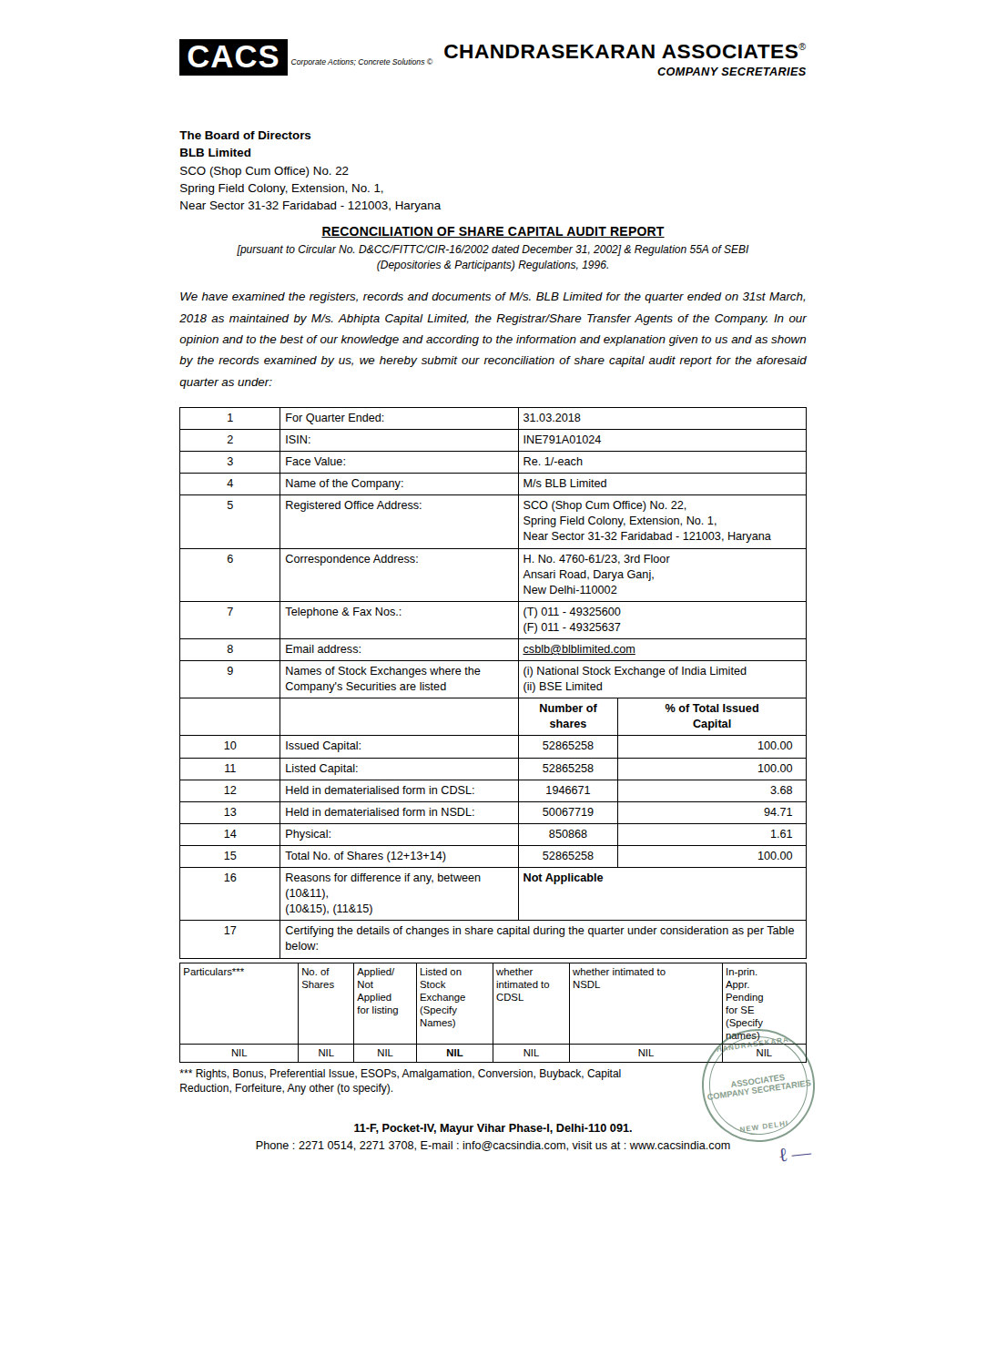CACS®
Corporate Actions; Concrete Solutions ©
CHANDRASEKARAN ASSOCIATES®
COMPANY SECRETARIES
The Board of Directors
BLB Limited
SCO (Shop Cum Office) No. 22
Spring Field Colony, Extension, No. 1,
Near Sector 31-32 Faridabad - 121003, Haryana
RECONCILIATION OF SHARE CAPITAL AUDIT REPORT
[pursuant to Circular No. D&CC/FITTC/CIR-16/2002 dated December 31, 2002] & Regulation 55A of SEBI
(Depositories & Participants) Regulations, 1996.
We have examined the registers, records and documents of M/s. BLB Limited for the quarter ended on 31st March, 2018 as maintained by M/s. Abhipta Capital Limited, the Registrar/Share Transfer Agents of the Company. In our opinion and to the best of our knowledge and according to the information and explanation given to us and as shown by the records examined by us, we hereby submit our reconciliation of share capital audit report for the aforesaid quarter as under:
| 1 | For Quarter Ended: | 31.03.2018 |
| 2 | ISIN: | INE791A01024 |
| 3 | Face Value: | Re. 1/-each |
| 4 | Name of the Company: | M/s BLB Limited |
| 5 | Registered Office Address: | SCO (Shop Cum Office) No. 22, Spring Field Colony, Extension, No. 1, Near Sector 31-32 Faridabad - 121003, Haryana |
| 6 | Correspondence Address: | H. No. 4760-61/23, 3rd Floor Ansari Road, Darya Ganj, New Delhi-110002 |
| 7 | Telephone & Fax Nos.: | (T) 011 - 49325600 (F) 011 - 49325637 |
| 8 | Email address: | csblb@blblimited.com |
| 9 | Names of Stock Exchanges where the Company's Securities are listed | (i) National Stock Exchange of India Limited (ii) BSE Limited |
| | | Number of shares | % of Total Issued Capital |
| 10 | Issued Capital: | 52865258 | 100.00 |
| 11 | Listed Capital: | 52865258 | 100.00 |
| 12 | Held in dematerialised form in CDSL: | 1946671 | 3.68 |
| 13 | Held in dematerialised form in NSDL: | 50067719 | 94.71 |
| 14 | Physical: | 850868 | 1.61 |
| 15 | Total No. of Shares (12+13+14) | 52865258 | 100.00 |
| 16 | Reasons for difference if any, between (10&11), (10&15), (11&15) | Not Applicable |
| 17 | Certifying the details of changes in share capital during the quarter under consideration as per Table below: |
| Particulars*** | No. of Shares | Applied/ Not Applied for listing | Listed on Stock Exchange (Specify Names) | whether intimated to CDSL | whether intimated to NSDL | In-prin. Appr. Pending for SE (Specify names) |
| --- | --- | --- | --- | --- | --- | --- |
| NIL | NIL | NIL | NIL | NIL | NIL | NIL |
*** Rights, Bonus, Preferential Issue, ESOPs, Amalgamation, Conversion, Buyback, Capital
Reduction, Forfeiture, Any other (to specify).
11-F, Pocket-IV, Mayur Vihar Phase-I, Delhi-110 091.
Phone : 2271 0514, 2271 3708, E-mail : info@cacsindia.com, visit us at : www.cacsindia.com
CHANDRASEKARAN
ASSOCIATES
COMPANY SECRETARIES
NEW DELHI
ℓ —